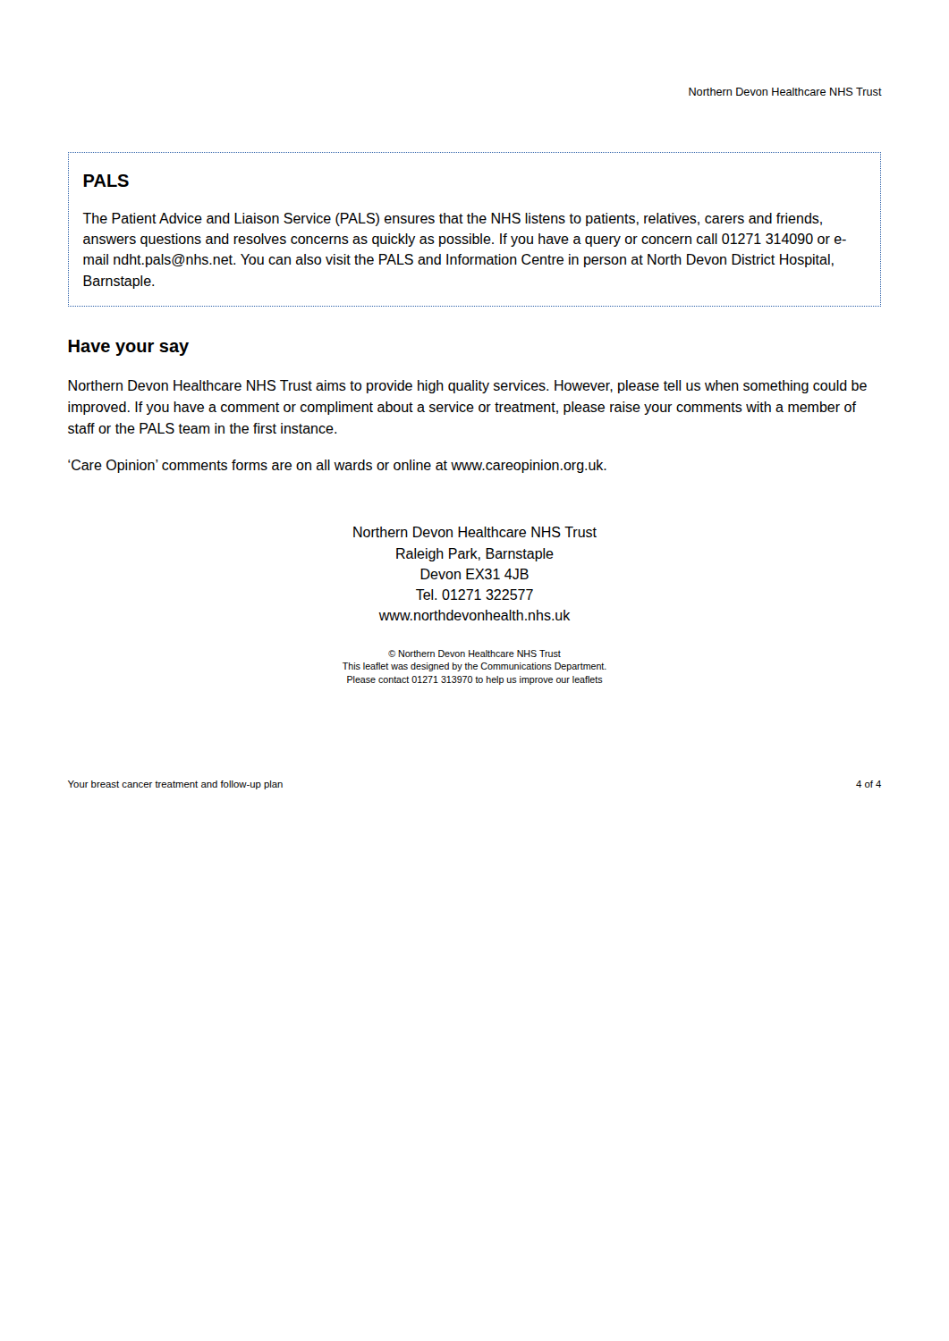Northern Devon Healthcare NHS Trust
PALS
The Patient Advice and Liaison Service (PALS) ensures that the NHS listens to patients, relatives, carers and friends, answers questions and resolves concerns as quickly as possible. If you have a query or concern call 01271 314090 or e-mail ndht.pals@nhs.net. You can also visit the PALS and Information Centre in person at North Devon District Hospital, Barnstaple.
Have your say
Northern Devon Healthcare NHS Trust aims to provide high quality services. However, please tell us when something could be improved. If you have a comment or compliment about a service or treatment, please raise your comments with a member of staff or the PALS team in the first instance.
‘Care Opinion’ comments forms are on all wards or online at www.careopinion.org.uk.
Northern Devon Healthcare NHS Trust
Raleigh Park, Barnstaple
Devon EX31 4JB
Tel. 01271 322577
www.northdevonhealth.nhs.uk
© Northern Devon Healthcare NHS Trust
This leaflet was designed by the Communications Department.
Please contact 01271 313970 to help us improve our leaflets
Your breast cancer treatment and follow-up plan 4 of 4